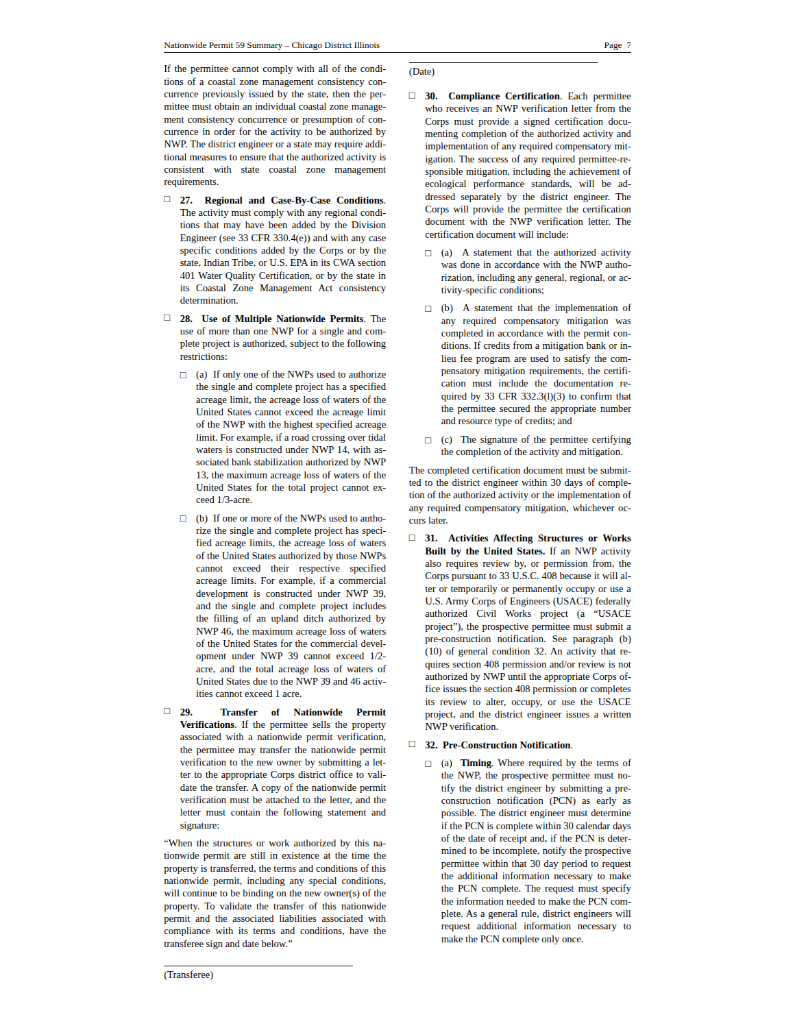Nationwide Permit 59 Summary – Chicago District Illinois Page 7
If the permittee cannot comply with all of the conditions of a coastal zone management consistency concurrence previously issued by the state, then the permittee must obtain an individual coastal zone management consistency concurrence or presumption of concurrence in order for the activity to be authorized by NWP. The district engineer or a state may require additional measures to ensure that the authorized activity is consistent with state coastal zone management requirements.
□27. Regional and Case-By-Case Conditions. The activity must comply with any regional conditions that may have been added by the Division Engineer (see 33 CFR 330.4(e)) and with any case specific conditions added by the Corps or by the state, Indian Tribe, or U.S. EPA in its CWA section 401 Water Quality Certification, or by the state in its Coastal Zone Management Act consistency determination.
□28. Use of Multiple Nationwide Permits. The use of more than one NWP for a single and complete project is authorized, subject to the following restrictions:
□(a) If only one of the NWPs used to authorize the single and complete project has a specified acreage limit, the acreage loss of waters of the United States cannot exceed the acreage limit of the NWP with the highest specified acreage limit. For example, if a road crossing over tidal waters is constructed under NWP 14, with associated bank stabilization authorized by NWP 13, the maximum acreage loss of waters of the United States for the total project cannot exceed 1/3-acre.
□(b) If one or more of the NWPs used to authorize the single and complete project has specified acreage limits, the acreage loss of waters of the United States authorized by those NWPs cannot exceed their respective specified acreage limits. For example, if a commercial development is constructed under NWP 39, and the single and complete project includes the filling of an upland ditch authorized by NWP 46, the maximum acreage loss of waters of the United States for the commercial development under NWP 39 cannot exceed 1/2-acre, and the total acreage loss of waters of United States due to the NWP 39 and 46 activities cannot exceed 1 acre.
□29. Transfer of Nationwide Permit Verifications. If the permittee sells the property associated with a nationwide permit verification, the permittee may transfer the nationwide permit verification to the new owner by submitting a letter to the appropriate Corps district office to validate the transfer. A copy of the nationwide permit verification must be attached to the letter, and the letter must contain the following statement and signature:
“When the structures or work authorized by this nationwide permit are still in existence at the time the property is transferred, the terms and conditions of this nationwide permit, including any special conditions, will continue to be binding on the new owner(s) of the property. To validate the transfer of this nationwide permit and the associated liabilities associated with compliance with its terms and conditions, have the transferee sign and date below.”
(Transferee)
(Date)
□30. Compliance Certification. Each permittee who receives an NWP verification letter from the Corps must provide a signed certification documenting completion of the authorized activity and implementation of any required compensatory mitigation. The success of any required permittee-responsible mitigation, including the achievement of ecological performance standards, will be addressed separately by the district engineer. The Corps will provide the permittee the certification document with the NWP verification letter. The certification document will include:
□(a) A statement that the authorized activity was done in accordance with the NWP authorization, including any general, regional, or activity-specific conditions;
□(b) A statement that the implementation of any required compensatory mitigation was completed in accordance with the permit conditions. If credits from a mitigation bank or in-lieu fee program are used to satisfy the compensatory mitigation requirements, the certification must include the documentation required by 33 CFR 332.3(l)(3) to confirm that the permittee secured the appropriate number and resource type of credits; and
□(c) The signature of the permittee certifying the completion of the activity and mitigation.
The completed certification document must be submitted to the district engineer within 30 days of completion of the authorized activity or the implementation of any required compensatory mitigation, whichever occurs later.
□31. Activities Affecting Structures or Works Built by the United States. If an NWP activity also requires review by, or permission from, the Corps pursuant to 33 U.S.C. 408 because it will alter or temporarily or permanently occupy or use a U.S. Army Corps of Engineers (USACE) federally authorized Civil Works project (a “USACE project”), the prospective permittee must submit a pre-construction notification. See paragraph (b)(10) of general condition 32. An activity that requires section 408 permission and/or review is not authorized by NWP until the appropriate Corps office issues the section 408 permission or completes its review to alter, occupy, or use the USACE project, and the district engineer issues a written NWP verification.
□32. Pre-Construction Notification.
□(a) Timing. Where required by the terms of the NWP, the prospective permittee must notify the district engineer by submitting a pre-construction notification (PCN) as early as possible. The district engineer must determine if the PCN is complete within 30 calendar days of the date of receipt and, if the PCN is determined to be incomplete, notify the prospective permittee within that 30 day period to request the additional information necessary to make the PCN complete. The request must specify the information needed to make the PCN complete. As a general rule, district engineers will request additional information necessary to make the PCN complete only once.